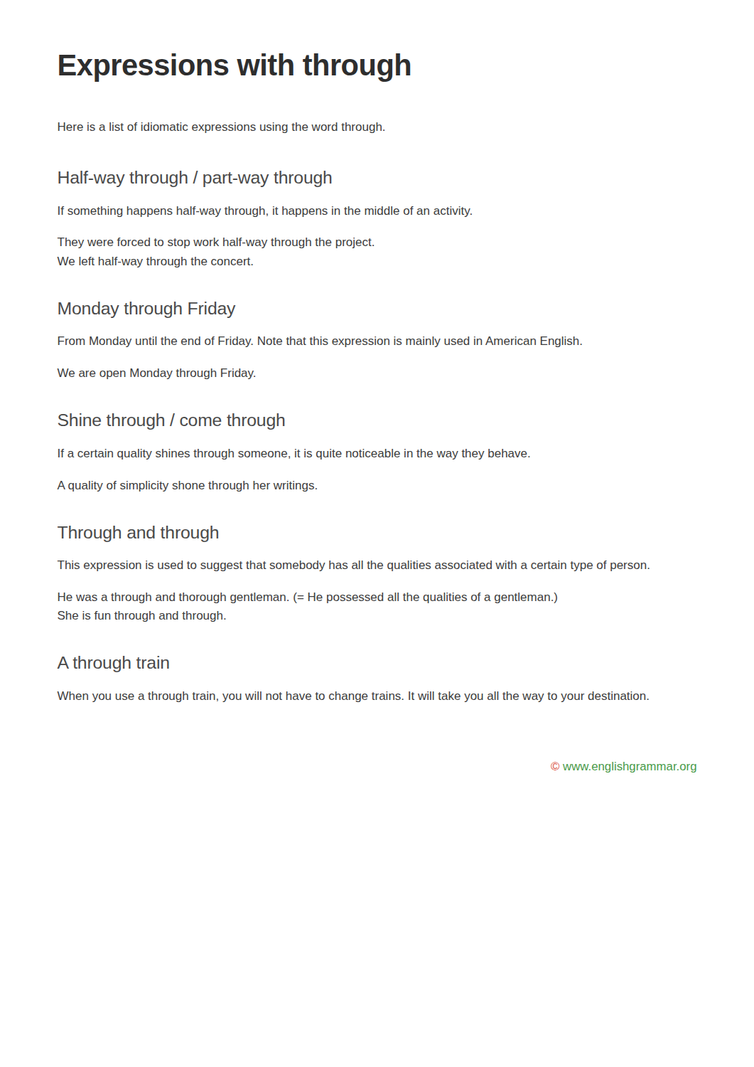Expressions with through
Here is a list of idiomatic expressions using the word through.
Half-way through / part-way through
If something happens half-way through, it happens in the middle of an activity.
They were forced to stop work half-way through the project. We left half-way through the concert.
Monday through Friday
From Monday until the end of Friday. Note that this expression is mainly used in American English.
We are open Monday through Friday.
Shine through / come through
If a certain quality shines through someone, it is quite noticeable in the way they behave.
A quality of simplicity shone through her writings.
Through and through
This expression is used to suggest that somebody has all the qualities associated with a certain type of person.
He was a through and thorough gentleman. (= He possessed all the qualities of a gentleman.) She is fun through and through.
A through train
When you use a through train, you will not have to change trains. It will take you all the way to your destination.
© www.englishgrammar.org